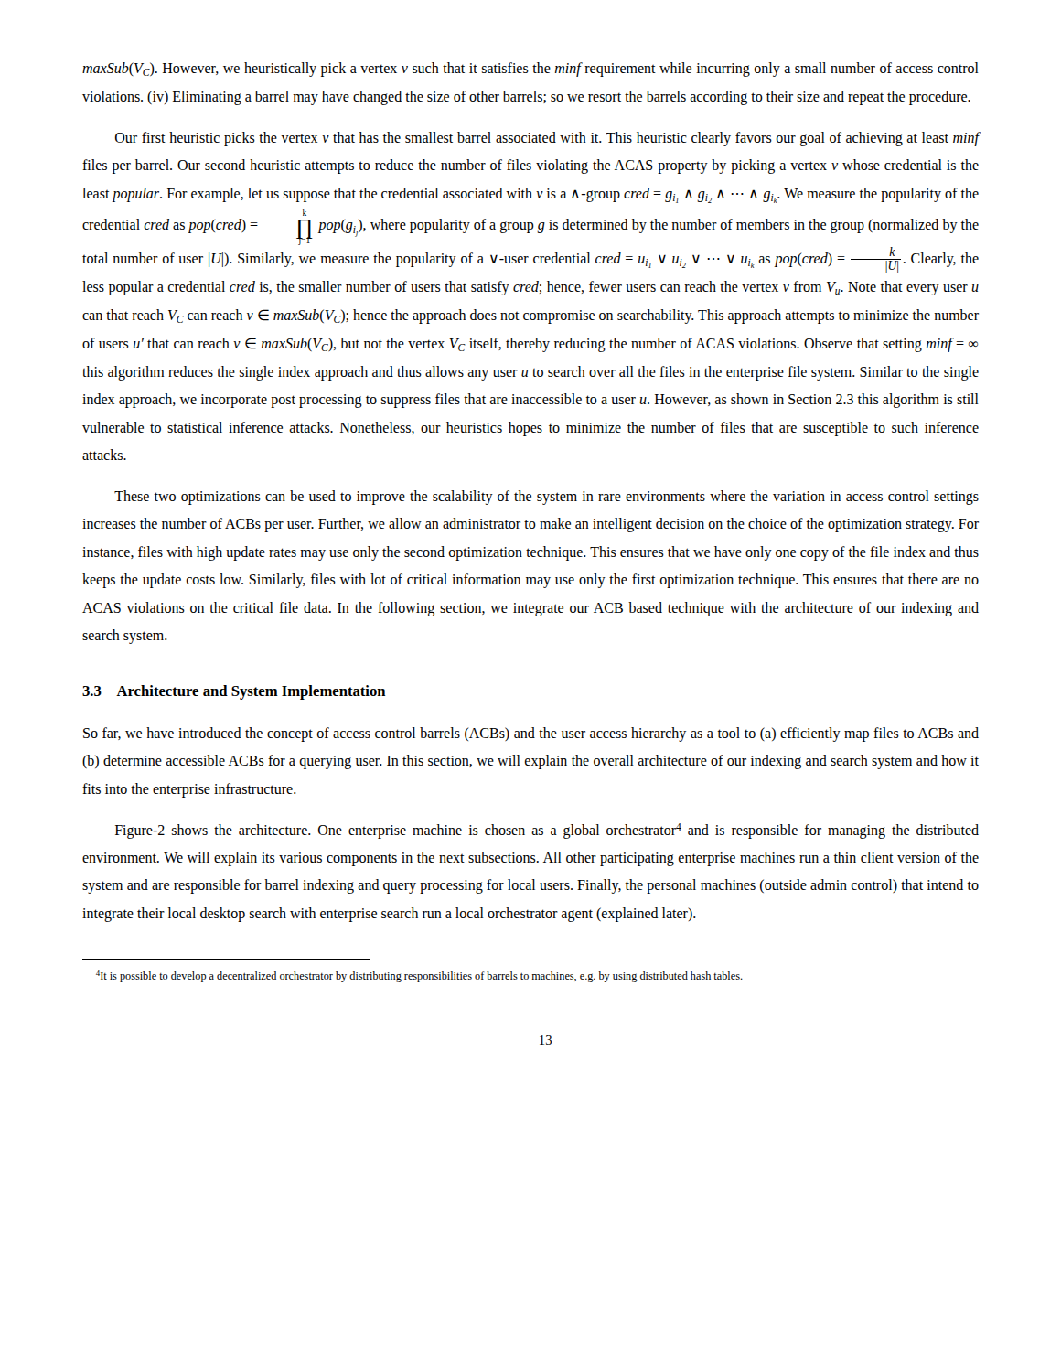maxSub(VC). However, we heuristically pick a vertex v such that it satisfies the minf requirement while incurring only a small number of access control violations. (iv) Eliminating a barrel may have changed the size of other barrels; so we resort the barrels according to their size and repeat the procedure.
Our first heuristic picks the vertex v that has the smallest barrel associated with it. This heuristic clearly favors our goal of achieving at least minf files per barrel. Our second heuristic attempts to reduce the number of files violating the ACAS property by picking a vertex v whose credential is the least popular. For example, let us suppose that the credential associated with v is a ∧-group cred = gi1 ∧ gi2 ∧ ⋯ ∧ gik. We measure the popularity of the credential cred as pop(cred) = k∏j=1 pop(gij), where popularity of a group g is determined by the number of members in the group (normalized by the total number of user |U|). Similarly, we measure the popularity of a ∨-user credential cred = ui1 ∨ ui2 ∨ ⋯ ∨ uik as pop(cred) = k|U|. Clearly, the less popular a credential cred is, the smaller number of users that satisfy cred; hence, fewer users can reach the vertex v from Vu. Note that every user u can that reach VC can reach v ∈ maxSub(VC); hence the approach does not compromise on searchability. This approach attempts to minimize the number of users u′ that can reach v ∈ maxSub(VC), but not the vertex VC itself, thereby reducing the number of ACAS violations. Observe that setting minf = ∞ this algorithm reduces the single index approach and thus allows any user u to search over all the files in the enterprise file system. Similar to the single index approach, we incorporate post processing to suppress files that are inaccessible to a user u. However, as shown in Section 2.3 this algorithm is still vulnerable to statistical inference attacks. Nonetheless, our heuristics hopes to minimize the number of files that are susceptible to such inference attacks.
These two optimizations can be used to improve the scalability of the system in rare environments where the variation in access control settings increases the number of ACBs per user. Further, we allow an administrator to make an intelligent decision on the choice of the optimization strategy. For instance, files with high update rates may use only the second optimization technique. This ensures that we have only one copy of the file index and thus keeps the update costs low. Similarly, files with lot of critical information may use only the first optimization technique. This ensures that there are no ACAS violations on the critical file data. In the following section, we integrate our ACB based technique with the architecture of our indexing and search system.
3.3 Architecture and System Implementation
So far, we have introduced the concept of access control barrels (ACBs) and the user access hierarchy as a tool to (a) efficiently map files to ACBs and (b) determine accessible ACBs for a querying user. In this section, we will explain the overall architecture of our indexing and search system and how it fits into the enterprise infrastructure.
Figure-2 shows the architecture. One enterprise machine is chosen as a global orchestrator4 and is responsible for managing the distributed environment. We will explain its various components in the next subsections. All other participating enterprise machines run a thin client version of the system and are responsible for barrel indexing and query processing for local users. Finally, the personal machines (outside admin control) that intend to integrate their local desktop search with enterprise search run a local orchestrator agent (explained later).
4 It is possible to develop a decentralized orchestrator by distributing responsibilities of barrels to machines, e.g. by using distributed hash tables.
13